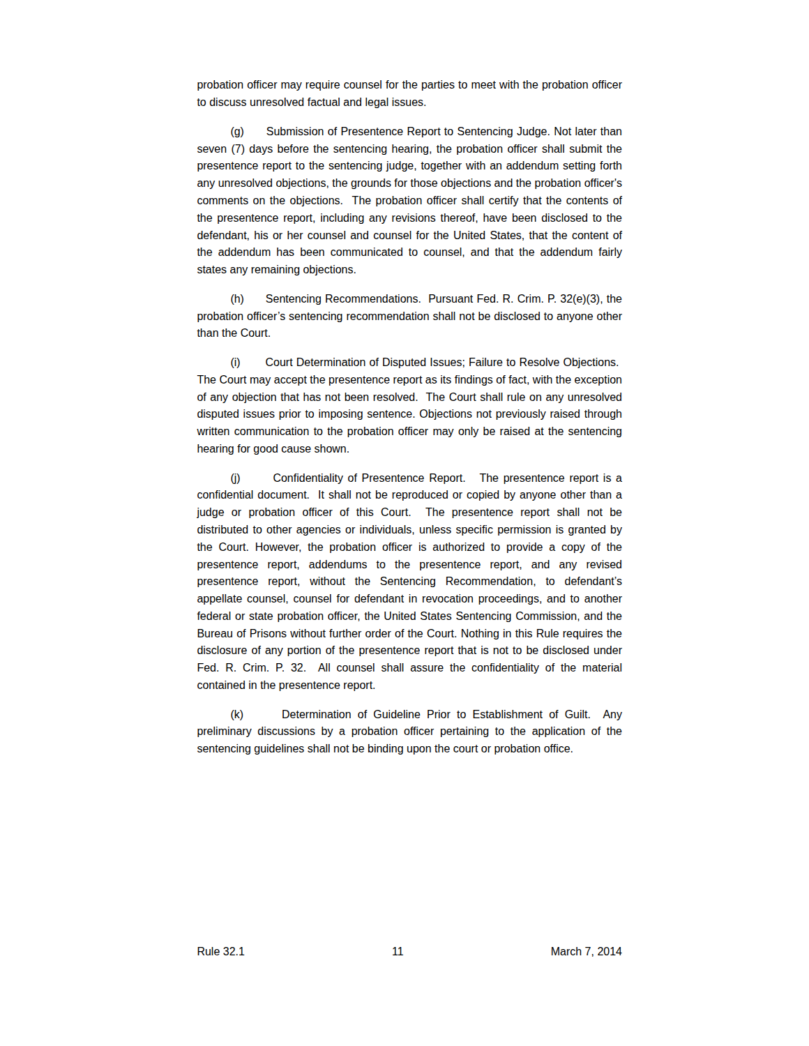probation officer may require counsel for the parties to meet with the probation officer to discuss unresolved factual and legal issues.
(g) Submission of Presentence Report to Sentencing Judge. Not later than seven (7) days before the sentencing hearing, the probation officer shall submit the presentence report to the sentencing judge, together with an addendum setting forth any unresolved objections, the grounds for those objections and the probation officer's comments on the objections. The probation officer shall certify that the contents of the presentence report, including any revisions thereof, have been disclosed to the defendant, his or her counsel and counsel for the United States, that the content of the addendum has been communicated to counsel, and that the addendum fairly states any remaining objections.
(h) Sentencing Recommendations. Pursuant Fed. R. Crim. P. 32(e)(3), the probation officer’s sentencing recommendation shall not be disclosed to anyone other than the Court.
(i) Court Determination of Disputed Issues; Failure to Resolve Objections. The Court may accept the presentence report as its findings of fact, with the exception of any objection that has not been resolved. The Court shall rule on any unresolved disputed issues prior to imposing sentence. Objections not previously raised through written communication to the probation officer may only be raised at the sentencing hearing for good cause shown.
(j) Confidentiality of Presentence Report. The presentence report is a confidential document. It shall not be reproduced or copied by anyone other than a judge or probation officer of this Court. The presentence report shall not be distributed to other agencies or individuals, unless specific permission is granted by the Court. However, the probation officer is authorized to provide a copy of the presentence report, addendums to the presentence report, and any revised presentence report, without the Sentencing Recommendation, to defendant’s appellate counsel, counsel for defendant in revocation proceedings, and to another federal or state probation officer, the United States Sentencing Commission, and the Bureau of Prisons without further order of the Court. Nothing in this Rule requires the disclosure of any portion of the presentence report that is not to be disclosed under Fed. R. Crim. P. 32. All counsel shall assure the confidentiality of the material contained in the presentence report.
(k) Determination of Guideline Prior to Establishment of Guilt. Any preliminary discussions by a probation officer pertaining to the application of the sentencing guidelines shall not be binding upon the court or probation office.
Rule 32.1
11
March 7, 2014